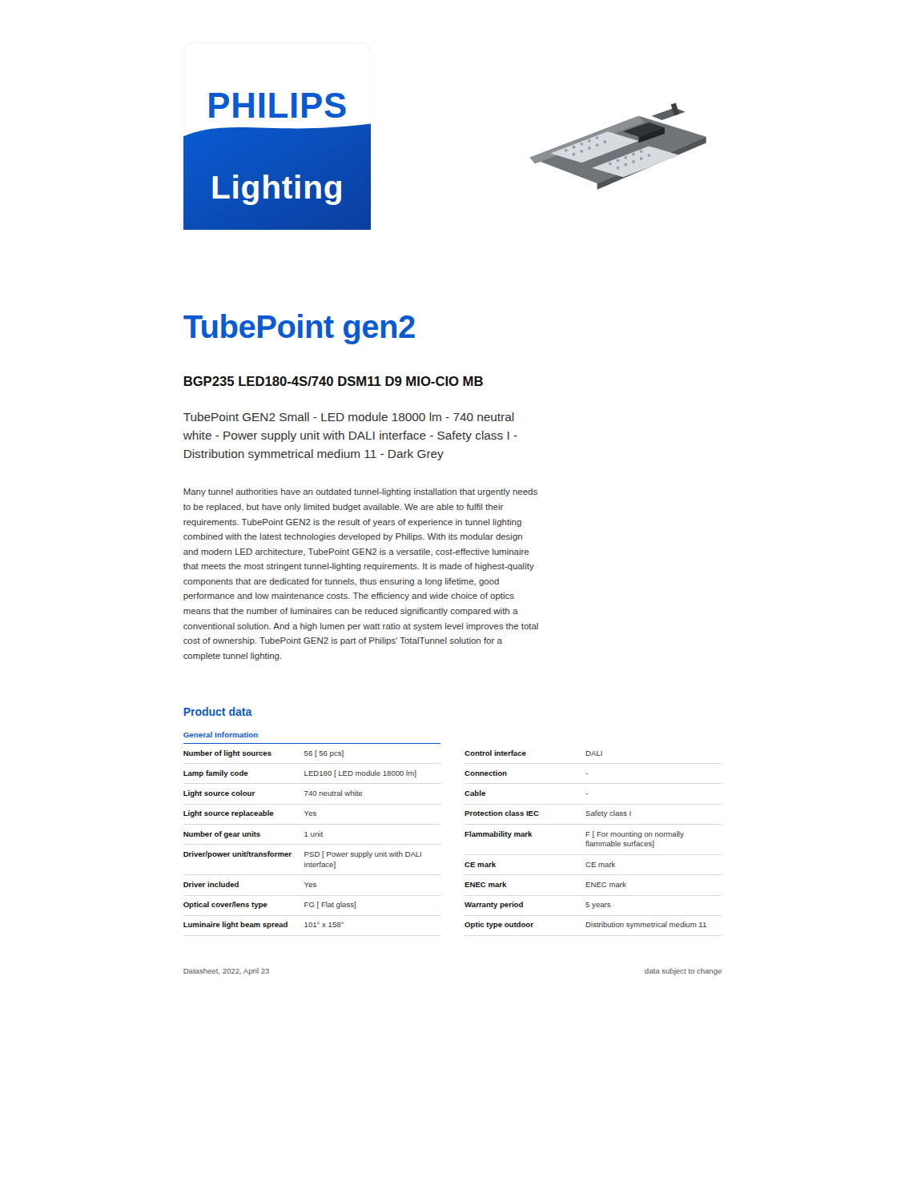PHILIPS Lighting
TubePoint gen2
BGP235 LED180-4S/740 DSM11 D9 MIO-CIO MB
TubePoint GEN2 Small - LED module 18000 lm - 740 neutral white - Power supply unit with DALI interface - Safety class I - Distribution symmetrical medium 11 - Dark Grey
Many tunnel authorities have an outdated tunnel-lighting installation that urgently needs to be replaced, but have only limited budget available. We are able to fulfil their requirements. TubePoint GEN2 is the result of years of experience in tunnel lighting combined with the latest technologies developed by Philips. With its modular design and modern LED architecture, TubePoint GEN2 is a versatile, cost-effective luminaire that meets the most stringent tunnel-lighting requirements. It is made of highest-quality components that are dedicated for tunnels, thus ensuring a long lifetime, good performance and low maintenance costs. The efficiency and wide choice of optics means that the number of luminaires can be reduced significantly compared with a conventional solution. And a high lumen per watt ratio at system level improves the total cost of ownership. TubePoint GEN2 is part of Philips' TotalTunnel solution for a complete tunnel lighting.
Product data
General Information
| Number of light sources | 56 [ 56 pcs] |
| Lamp family code | LED180 [ LED module 18000 lm] |
| Light source colour | 740 neutral white |
| Light source replaceable | Yes |
| Number of gear units | 1 unit |
| Driver/power unit/transformer | PSD [ Power supply unit with DALI interface] |
| Driver included | Yes |
| Optical cover/lens type | FG [ Flat glass] |
| Luminaire light beam spread | 101° x 158° |
| Control interface | DALI |
| Connection | - |
| Cable | - |
| Protection class IEC | Safety class I |
| Flammability mark | F [ For mounting on normally flammable surfaces] |
| CE mark | CE mark |
| ENEC mark | ENEC mark |
| Warranty period | 5 years |
| Optic type outdoor | Distribution symmetrical medium 11 |
Datasheet, 2022, April 23
data subject to change